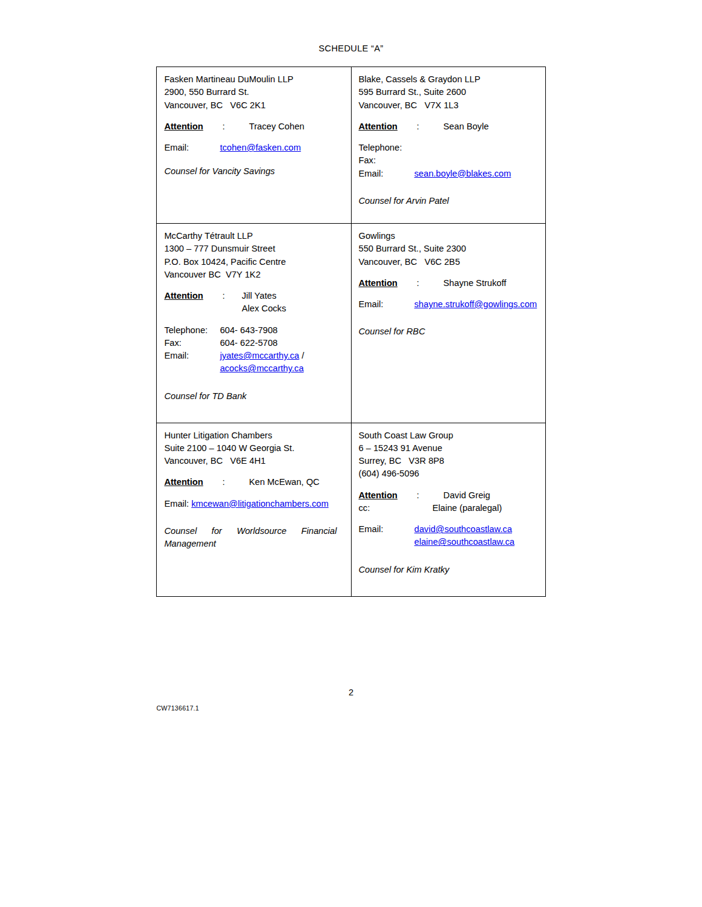SCHEDULE “A”
| Fasken Martineau DuMoulin LLP 2900, 550 Burrard St. Vancouver, BC V6C 2K1 Attention : Tracey Cohen Email: tcohen@fasken.com Counsel for Vancity Savings | Blake, Cassels & Graydon LLP 595 Burrard St., Suite 2600 Vancouver, BC V7X 1L3 Attention : Sean Boyle Telephone: Fax: Email: sean.boyle@blakes.com Counsel for Arvin Patel |
| McCarthy Tétrault LLP 1300 – 777 Dunsmuir Street P.O. Box 10424, Pacific Centre Vancouver BC V7Y 1K2 Attention : Jill Yates Attention : Alex Cocks Telephone: 604- 643-7908 Fax: 604- 622-5708 Email: jyates@mccarthy.ca / acocks@mccarthy.ca Counsel for TD Bank | Gowlings 550 Burrard St., Suite 2300 Vancouver, BC V6C 2B5 Attention : Shayne Strukoff Email: shayne.strukoff@gowlings.com Counsel for RBC |
| Hunter Litigation Chambers Suite 2100 – 1040 W Georgia St. Vancouver, BC V6E 4H1 Attention : Ken McEwan, QC Email: kmcewan@litigationchambers.com Counsel for Worldsource Financial Management | South Coast Law Group 6 – 15243 91 Avenue Surrey, BC V3R 8P8 (604) 496-5096 Attention : David Greig cc: Elaine (paralegal) Email: david@southcoastlaw.ca elaine@southcoastlaw.ca Counsel for Kim Kratky |
2
CW7136617.1